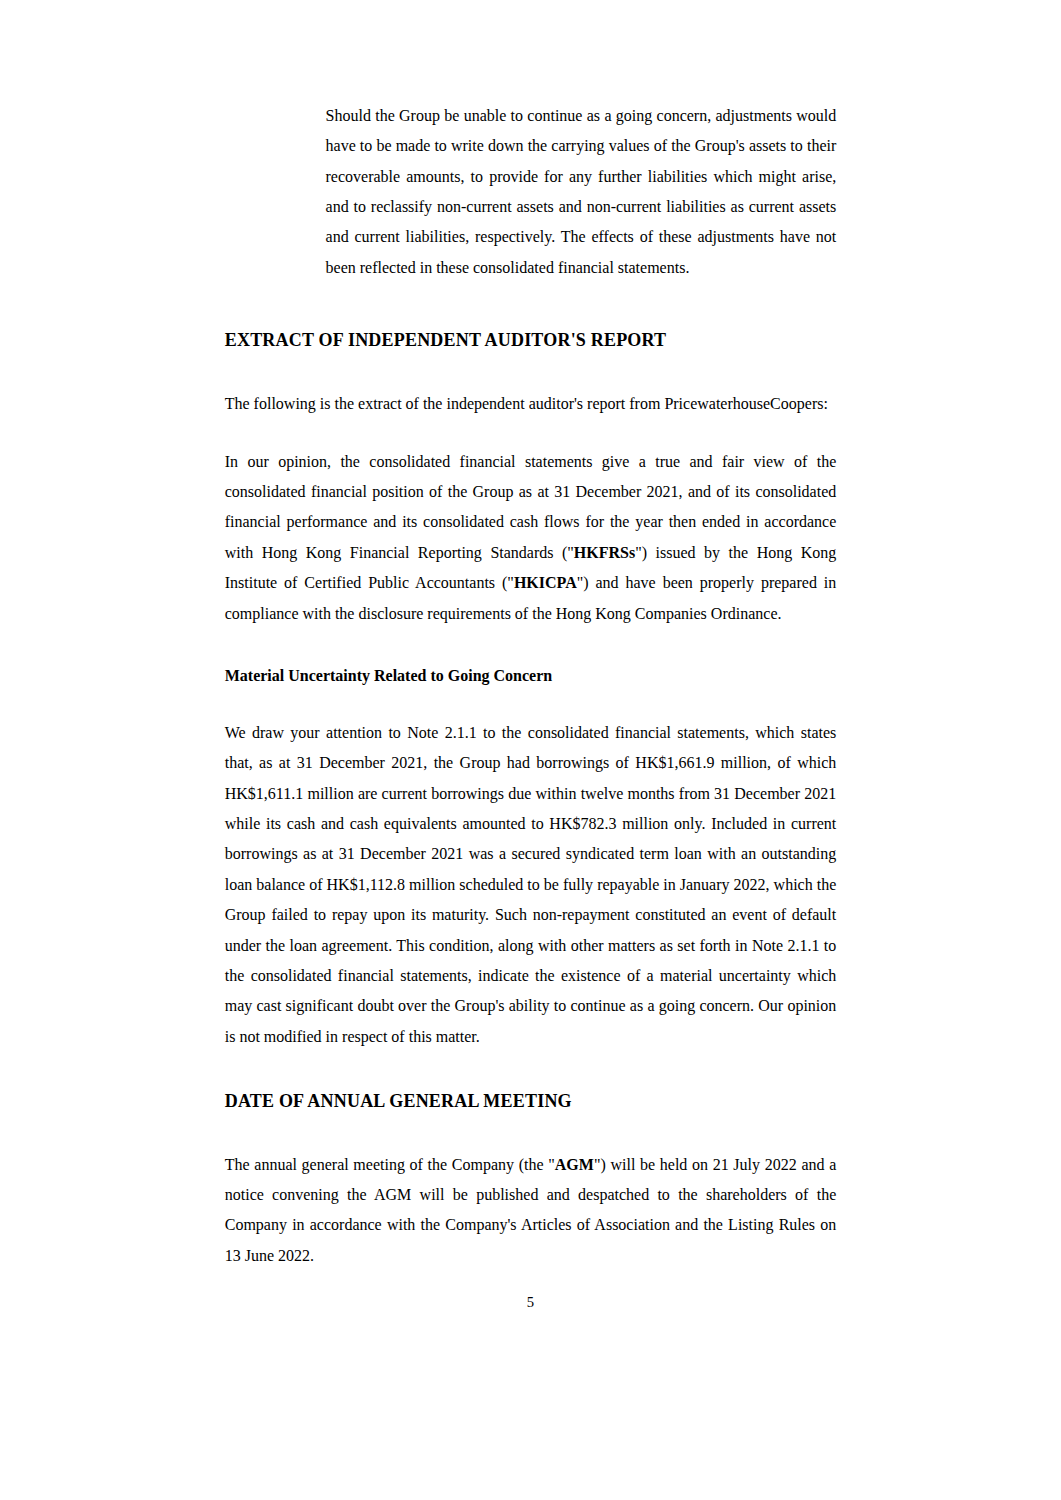Should the Group be unable to continue as a going concern, adjustments would have to be made to write down the carrying values of the Group's assets to their recoverable amounts, to provide for any further liabilities which might arise, and to reclassify non-current assets and non-current liabilities as current assets and current liabilities, respectively. The effects of these adjustments have not been reflected in these consolidated financial statements.
EXTRACT OF INDEPENDENT AUDITOR'S REPORT
The following is the extract of the independent auditor's report from PricewaterhouseCoopers:
In our opinion, the consolidated financial statements give a true and fair view of the consolidated financial position of the Group as at 31 December 2021, and of its consolidated financial performance and its consolidated cash flows for the year then ended in accordance with Hong Kong Financial Reporting Standards ("HKFRSs") issued by the Hong Kong Institute of Certified Public Accountants ("HKICPA") and have been properly prepared in compliance with the disclosure requirements of the Hong Kong Companies Ordinance.
Material Uncertainty Related to Going Concern
We draw your attention to Note 2.1.1 to the consolidated financial statements, which states that, as at 31 December 2021, the Group had borrowings of HK$1,661.9 million, of which HK$1,611.1 million are current borrowings due within twelve months from 31 December 2021 while its cash and cash equivalents amounted to HK$782.3 million only. Included in current borrowings as at 31 December 2021 was a secured syndicated term loan with an outstanding loan balance of HK$1,112.8 million scheduled to be fully repayable in January 2022, which the Group failed to repay upon its maturity. Such non-repayment constituted an event of default under the loan agreement. This condition, along with other matters as set forth in Note 2.1.1 to the consolidated financial statements, indicate the existence of a material uncertainty which may cast significant doubt over the Group's ability to continue as a going concern. Our opinion is not modified in respect of this matter.
DATE OF ANNUAL GENERAL MEETING
The annual general meeting of the Company (the "AGM") will be held on 21 July 2022 and a notice convening the AGM will be published and despatched to the shareholders of the Company in accordance with the Company's Articles of Association and the Listing Rules on 13 June 2022.
5